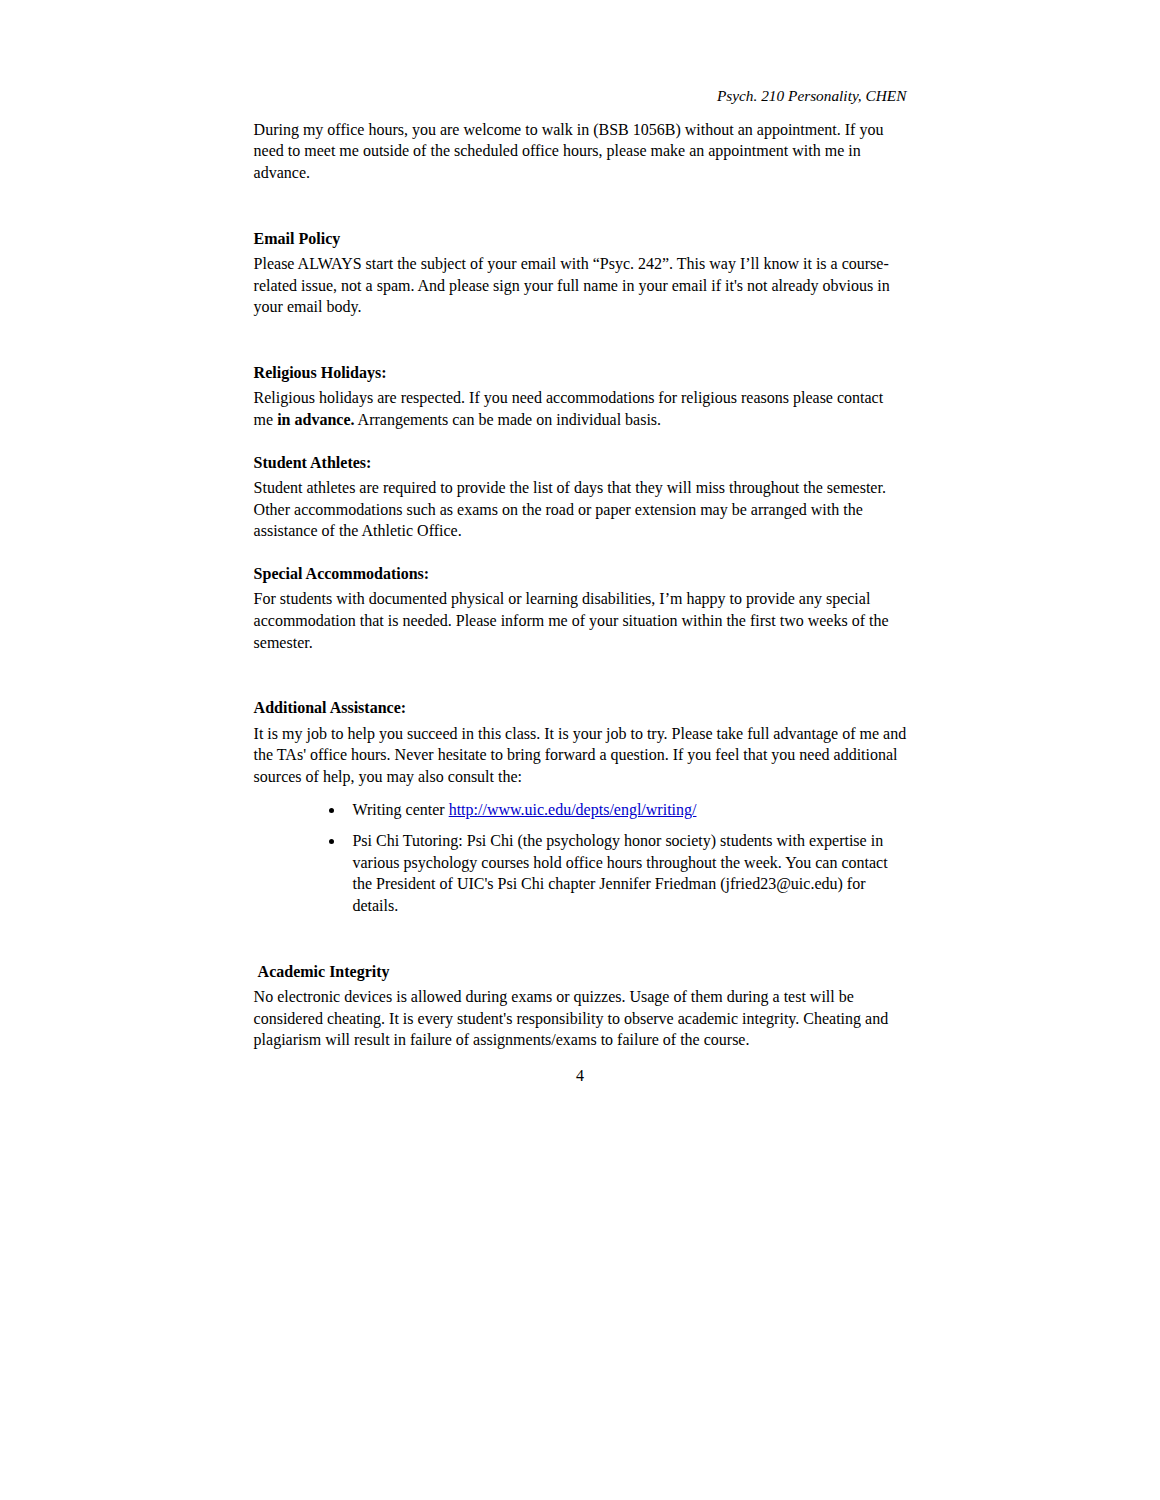Psych. 210 Personality, CHEN
During my office hours, you are welcome to walk in (BSB 1056B) without an appointment. If you need to meet me outside of the scheduled office hours, please make an appointment with me in advance.
Email Policy
Please ALWAYS start the subject of your email with “Psyc. 242”. This way I’ll know it is a course-related issue, not a spam. And please sign your full name in your email if it's not already obvious in your email body.
Religious Holidays:
Religious holidays are respected. If you need accommodations for religious reasons please contact me in advance. Arrangements can be made on individual basis.
Student Athletes:
Student athletes are required to provide the list of days that they will miss throughout the semester. Other accommodations such as exams on the road or paper extension may be arranged with the assistance of the Athletic Office.
Special Accommodations:
For students with documented physical or learning disabilities, I’m happy to provide any special accommodation that is needed. Please inform me of your situation within the first two weeks of the semester.
Additional Assistance:
It is my job to help you succeed in this class. It is your job to try. Please take full advantage of me and the TAs' office hours. Never hesitate to bring forward a question. If you feel that you need additional sources of help, you may also consult the:
Writing center http://www.uic.edu/depts/engl/writing/
Psi Chi Tutoring: Psi Chi (the psychology honor society) students with expertise in various psychology courses hold office hours throughout the week. You can contact the President of UIC's Psi Chi chapter Jennifer Friedman (jfried23@uic.edu) for details.
Academic Integrity
No electronic devices is allowed during exams or quizzes. Usage of them during a test will be considered cheating. It is every student's responsibility to observe academic integrity. Cheating and plagiarism will result in failure of assignments/exams to failure of the course.
4